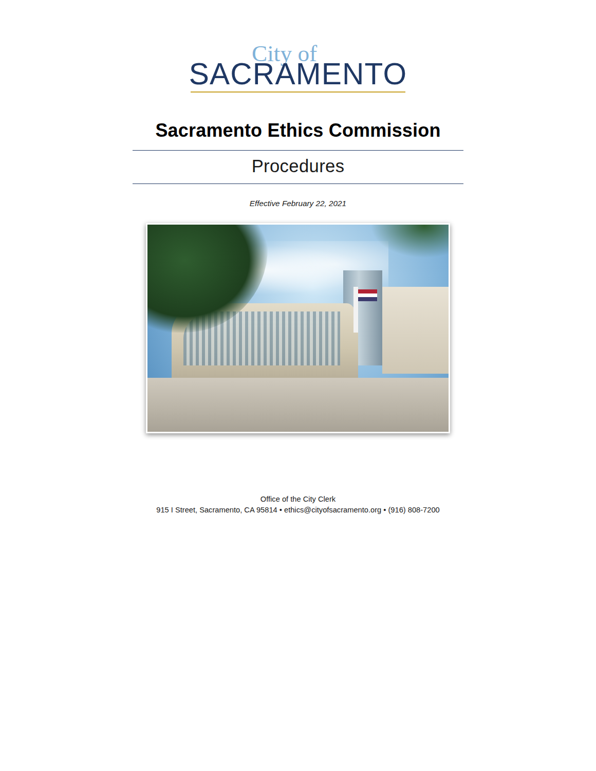City of SACRAMENTO
Sacramento Ethics Commission
Procedures
Effective February 22, 2021
Office of the City Clerk
915 I Street, Sacramento, CA 95814 • ethics@cityofsacramento.org • (916) 808-7200